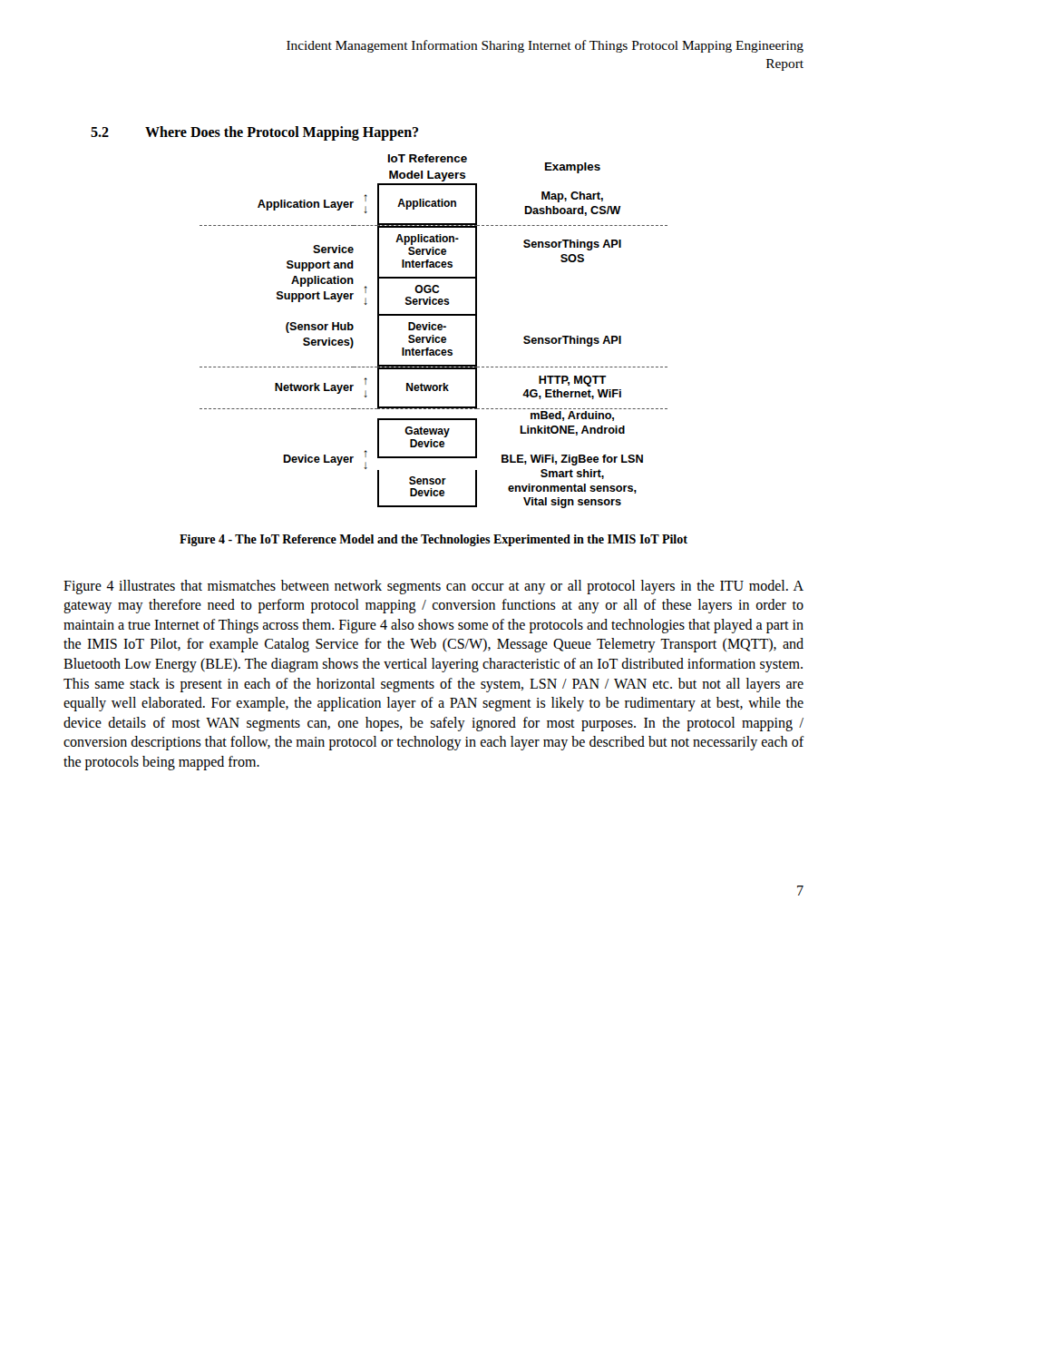Incident Management Information Sharing Internet of Things Protocol Mapping Engineering
Report
5.2
Where Does the Protocol Mapping Happen?
| | | IoT Reference Model Layers | Examples |
| Application Layer | ↑ ↓ | Application | Map, Chart, Dashboard, CS/W |
| Service Support and Application Support Layer (Sensor Hub Services) | ↑ ↓ | Application- Service Interfaces | SensorThings API SOS |
| OGC Services | |
| Device- Service Interfaces | SensorThings API |
| Network Layer | ↑ ↓ | Network | HTTP, MQTT 4G, Ethernet, WiFi |
| Device Layer | ↑ ↓ | Gateway Device | mBed, Arduino, LinkitONE, Android BLE, WiFi, ZigBee for LSN |
| Sensor Device | Smart shirt, environmental sensors, Vital sign sensors |
Figure 4 - The IoT Reference Model and the Technologies Experimented in the IMIS IoT Pilot
Figure 4 illustrates that mismatches between network segments can occur at any or all protocol layers in the ITU model. A gateway may therefore need to perform protocol mapping / conversion functions at any or all of these layers in order to maintain a true Internet of Things across them. Figure 4 also shows some of the protocols and technologies that played a part in the IMIS IoT Pilot, for example Catalog Service for the Web (CS/W), Message Queue Telemetry Transport (MQTT), and Bluetooth Low Energy (BLE). The diagram shows the vertical layering characteristic of an IoT distributed information system. This same stack is present in each of the horizontal segments of the system, LSN / PAN / WAN etc. but not all layers are equally well elaborated. For example, the application layer of a PAN segment is likely to be rudimentary at best, while the device details of most WAN segments can, one hopes, be safely ignored for most purposes. In the protocol mapping / conversion descriptions that follow, the main protocol or technology in each layer may be described but not necessarily each of the protocols being mapped from.
7